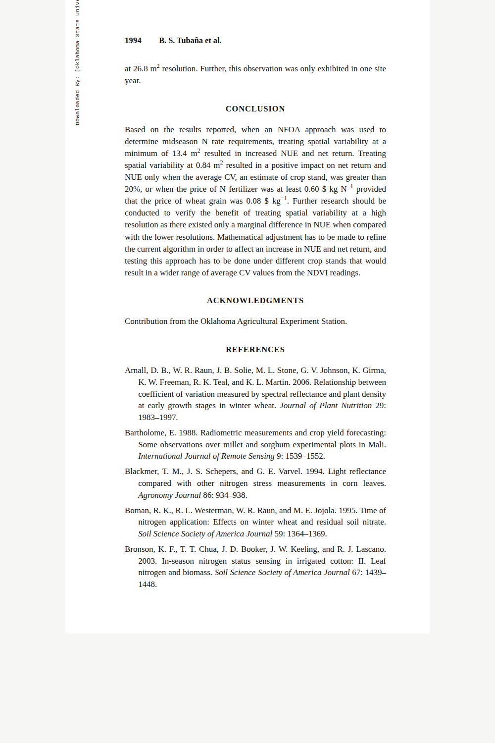Downloaded By: [Oklahoma State University] At: 15:18 13 October 2008
1994 B. S. Tubaña et al.
at 26.8 m2 resolution. Further, this observation was only exhibited in one site year.
Conclusion
Based on the results reported, when an NFOA approach was used to determine midseason N rate requirements, treating spatial variability at a minimum of 13.4 m2 resulted in increased NUE and net return. Treating spatial variability at 0.84 m2 resulted in a positive impact on net return and NUE only when the average CV, an estimate of crop stand, was greater than 20%, or when the price of N fertilizer was at least 0.60 $ kg N−1 provided that the price of wheat grain was 0.08 $ kg−1. Further research should be conducted to verify the benefit of treating spatial variability at a high resolution as there existed only a marginal difference in NUE when compared with the lower resolutions. Mathematical adjustment has to be made to refine the current algorithm in order to affect an increase in NUE and net return, and testing this approach has to be done under different crop stands that would result in a wider range of average CV values from the NDVI readings.
Acknowledgments
Contribution from the Oklahoma Agricultural Experiment Station.
References
Arnall, D. B., W. R. Raun, J. B. Solie, M. L. Stone, G. V. Johnson, K. Girma, K. W. Freeman, R. K. Teal, and K. L. Martin. 2006. Relationship between coefficient of variation measured by spectral reflectance and plant density at early growth stages in winter wheat. Journal of Plant Nutrition 29: 1983–1997.
Bartholome, E. 1988. Radiometric measurements and crop yield forecasting: Some observations over millet and sorghum experimental plots in Mali. International Journal of Remote Sensing 9: 1539–1552.
Blackmer, T. M., J. S. Schepers, and G. E. Varvel. 1994. Light reflectance compared with other nitrogen stress measurements in corn leaves. Agronomy Journal 86: 934–938.
Boman, R. K., R. L. Westerman, W. R. Raun, and M. E. Jojola. 1995. Time of nitrogen application: Effects on winter wheat and residual soil nitrate. Soil Science Society of America Journal 59: 1364–1369.
Bronson, K. F., T. T. Chua, J. D. Booker, J. W. Keeling, and R. J. Lascano. 2003. In-season nitrogen status sensing in irrigated cotton: II. Leaf nitrogen and biomass. Soil Science Society of America Journal 67: 1439–1448.